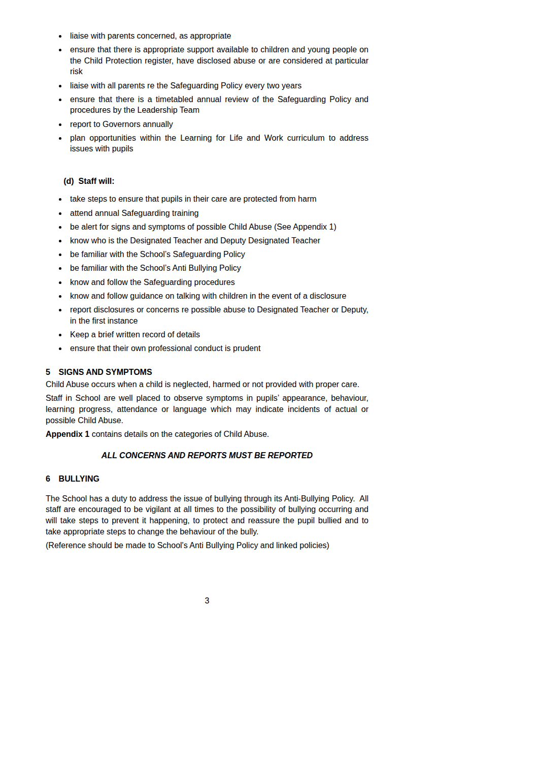liaise with parents concerned, as appropriate
ensure that there is appropriate support available to children and young people on the Child Protection register, have disclosed abuse or are considered at particular risk
liaise with all parents re the Safeguarding Policy every two years
ensure that there is a timetabled annual review of the Safeguarding Policy and procedures by the Leadership Team
report to Governors annually
plan opportunities within the Learning for Life and Work curriculum to address issues with pupils
(d) Staff will:
take steps to ensure that pupils in their care are protected from harm
attend annual Safeguarding training
be alert for signs and symptoms of possible Child Abuse (See Appendix 1)
know who is the Designated Teacher and Deputy Designated Teacher
be familiar with the School’s Safeguarding Policy
be familiar with the School’s Anti Bullying Policy
know and follow the Safeguarding procedures
know and follow guidance on talking with children in the event of a disclosure
report disclosures or concerns re possible abuse to Designated Teacher or Deputy, in the first instance
Keep a brief written record of details
ensure that their own professional conduct is prudent
5 SIGNS AND SYMPTOMS
Child Abuse occurs when a child is neglected, harmed or not provided with proper care.
Staff in School are well placed to observe symptoms in pupils’ appearance, behaviour, learning progress, attendance or language which may indicate incidents of actual or possible Child Abuse.
Appendix 1 contains details on the categories of Child Abuse.
ALL CONCERNS AND REPORTS MUST BE REPORTED
6 BULLYING
The School has a duty to address the issue of bullying through its Anti-Bullying Policy. All staff are encouraged to be vigilant at all times to the possibility of bullying occurring and will take steps to prevent it happening, to protect and reassure the pupil bullied and to take appropriate steps to change the behaviour of the bully.
(Reference should be made to School's Anti Bullying Policy and linked policies)
3